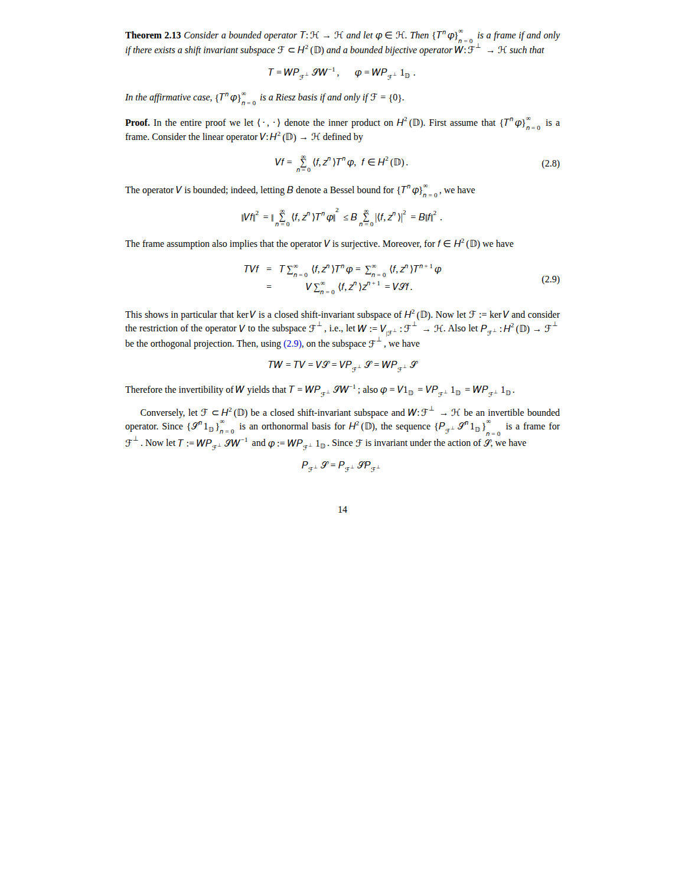Theorem 2.13 Consider a bounded operator T:ℋ→ℋ and let φ∈ℋ. Then {Tnφ}n=0∞ is a frame if and only if there exists a shift invariant subspace ℱ⊂H2(𝔻) and a bounded bijective operator W:ℱ⊥→ℋ such that
T=WPℱ⊥𝒮W−1, φ=WPℱ⊥1𝔻.
In the affirmative case, {Tnφ}n=0∞ is a Riesz basis if and only if ℱ={0}.
Proof. In the entire proof we let ⟨·,·⟩ denote the inner product on H2(𝔻). First assume that {Tnφ}n=0∞ is a frame. Consider the linear operator V:H2(𝔻)→ℋ defined by
Vf= ∑n=0∞ ⟨f,zn⟩ Tnφ, f∈H2(𝔻). (2.8)
The operator V is bounded; indeed, letting B denote a Bessel bound for {Tnφ}n=0∞, we have
‖Vf‖2 = ‖∑n=0∞⟨f,zn⟩Tnφ‖2 ≤ B ∑n=0∞ |⟨f,zn⟩|2 = B‖f‖2.
The frame assumption also implies that the operator V is surjective. Moreover, for f∈H2(𝔻) we have
TVf = T ∑n=0∞ ⟨f,zn⟩Tnφ = ∑n=0∞ ⟨f,zn⟩Tn+1φ = V ∑n=0∞ ⟨f,zn⟩zn+1 = V𝒮f. (2.9)
This shows in particular that kerV is a closed shift-invariant subspace of H2(𝔻). Now let ℱ:=kerV and consider the restriction of the operator V to the subspace ℱ⊥, i.e., let W:=V|ℱ⊥:ℱ⊥→ℋ. Also let Pℱ⊥:H2(𝔻)→ℱ⊥ be the orthogonal projection. Then, using (2.9), on the subspace ℱ⊥, we have
TW=TV=V𝒮=VPℱ⊥𝒮=WPℱ⊥𝒮
Therefore the invertibility of W yields that T=WPℱ⊥𝒮W−1; also φ=V1𝔻=VPℱ⊥1𝔻=WPℱ⊥1𝔻.
Conversely, let ℱ⊂H2(𝔻) be a closed shift-invariant subspace and W:ℱ⊥→ℋ be an invertible bounded operator. Since {𝒮n1𝔻}n=0∞ is an orthonormal basis for H2(𝔻), the sequence {Pℱ⊥𝒮n1𝔻}n=0∞ is a frame for ℱ⊥. Now let T:=WPℱ⊥𝒮W−1 and φ:=WPℱ⊥1𝔻. Since ℱ is invariant under the action of 𝒮, we have
Pℱ⊥𝒮 = Pℱ⊥𝒮Pℱ⊥
14